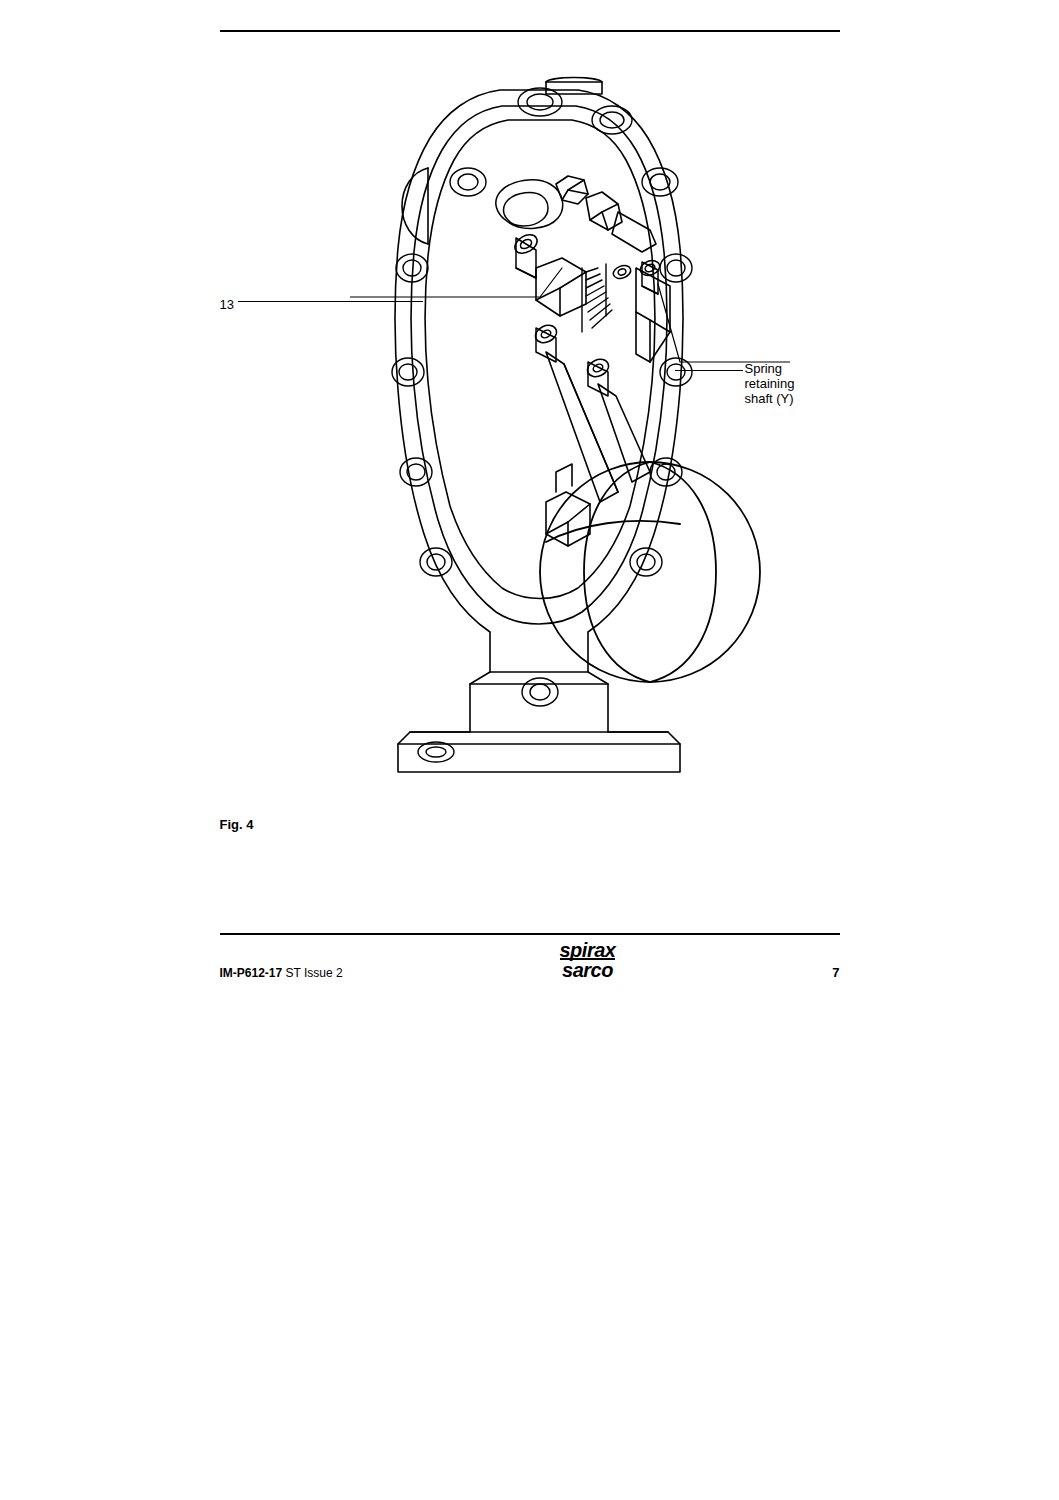13
Spring
retaining
shaft (Y)
Fig. 4
IM-P612-17 ST Issue 2
spirax sarco
7